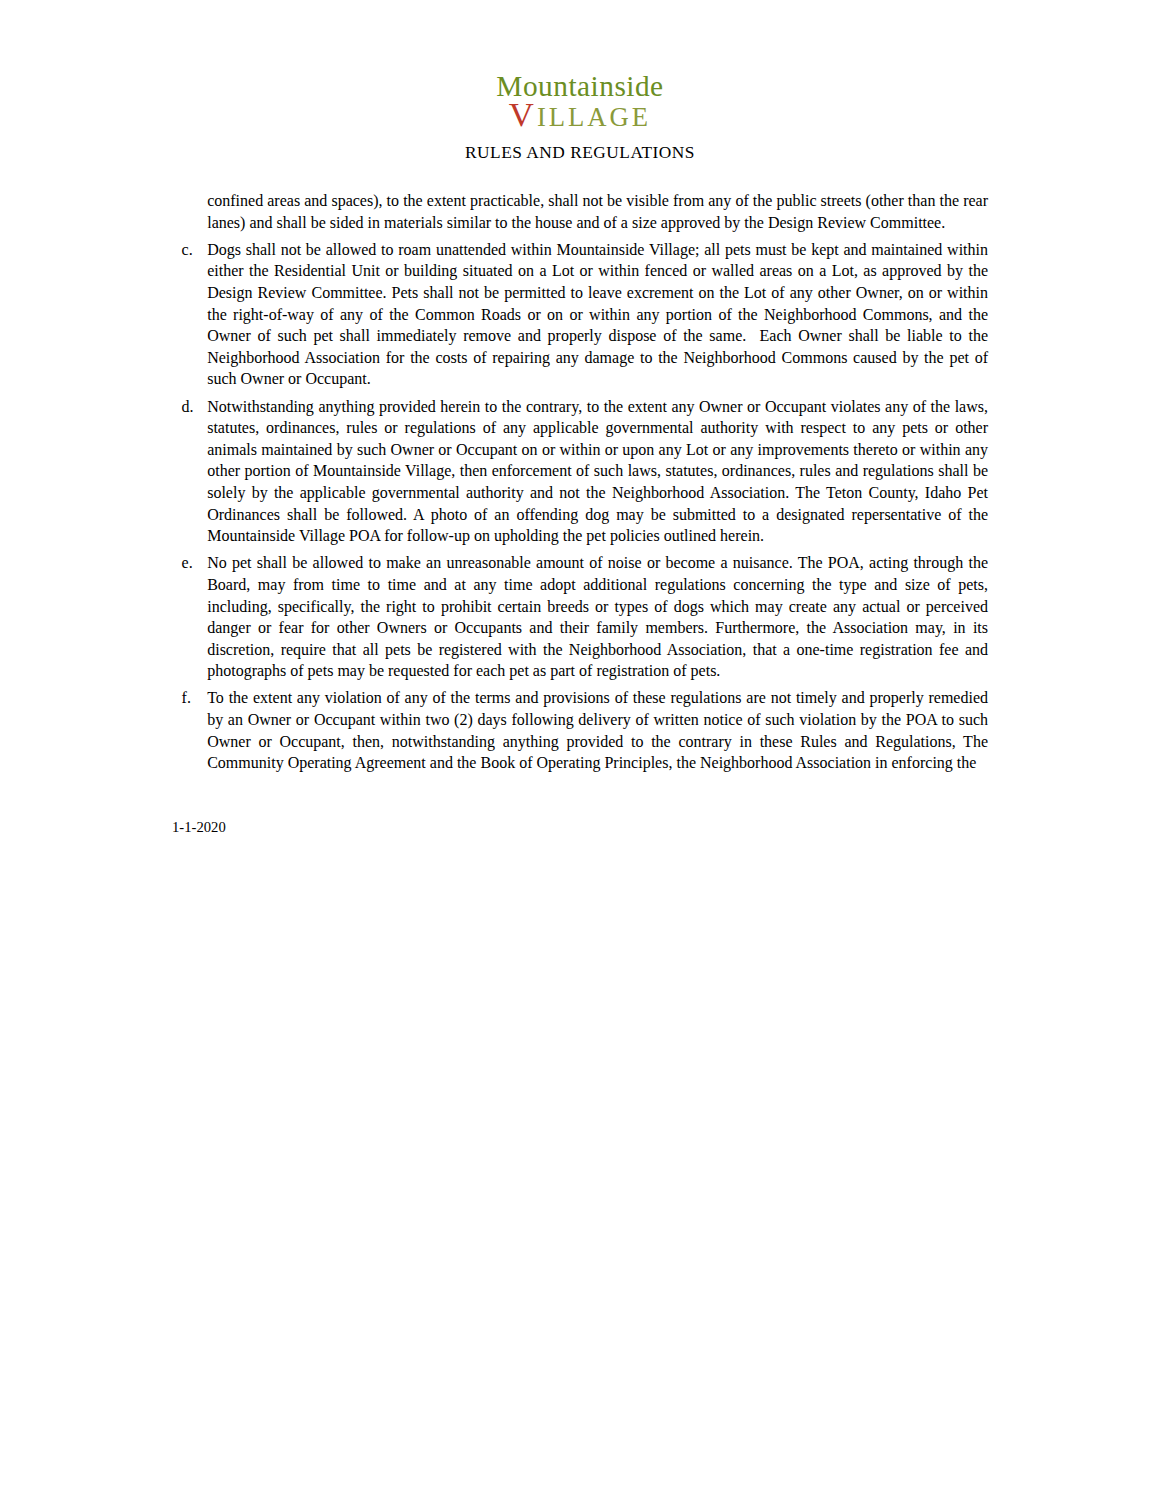Mountainside VILLAGE
RULES AND REGULATIONS
confined areas and spaces), to the extent practicable, shall not be visible from any of the public streets (other than the rear lanes) and shall be sided in materials similar to the house and of a size approved by the Design Review Committee.
c. Dogs shall not be allowed to roam unattended within Mountainside Village; all pets must be kept and maintained within either the Residential Unit or building situated on a Lot or within fenced or walled areas on a Lot, as approved by the Design Review Committee. Pets shall not be permitted to leave excrement on the Lot of any other Owner, on or within the right-of-way of any of the Common Roads or on or within any portion of the Neighborhood Commons, and the Owner of such pet shall immediately remove and properly dispose of the same. Each Owner shall be liable to the Neighborhood Association for the costs of repairing any damage to the Neighborhood Commons caused by the pet of such Owner or Occupant.
d. Notwithstanding anything provided herein to the contrary, to the extent any Owner or Occupant violates any of the laws, statutes, ordinances, rules or regulations of any applicable governmental authority with respect to any pets or other animals maintained by such Owner or Occupant on or within or upon any Lot or any improvements thereto or within any other portion of Mountainside Village, then enforcement of such laws, statutes, ordinances, rules and regulations shall be solely by the applicable governmental authority and not the Neighborhood Association. The Teton County, Idaho Pet Ordinances shall be followed. A photo of an offending dog may be submitted to a designated repersentative of the Mountainside Village POA for follow-up on upholding the pet policies outlined herein.
e. No pet shall be allowed to make an unreasonable amount of noise or become a nuisance. The POA, acting through the Board, may from time to time and at any time adopt additional regulations concerning the type and size of pets, including, specifically, the right to prohibit certain breeds or types of dogs which may create any actual or perceived danger or fear for other Owners or Occupants and their family members. Furthermore, the Association may, in its discretion, require that all pets be registered with the Neighborhood Association, that a one-time registration fee and photographs of pets may be requested for each pet as part of registration of pets.
f. To the extent any violation of any of the terms and provisions of these regulations are not timely and properly remedied by an Owner or Occupant within two (2) days following delivery of written notice of such violation by the POA to such Owner or Occupant, then, notwithstanding anything provided to the contrary in these Rules and Regulations, The Community Operating Agreement and the Book of Operating Principles, the Neighborhood Association in enforcing the
1-1-2020